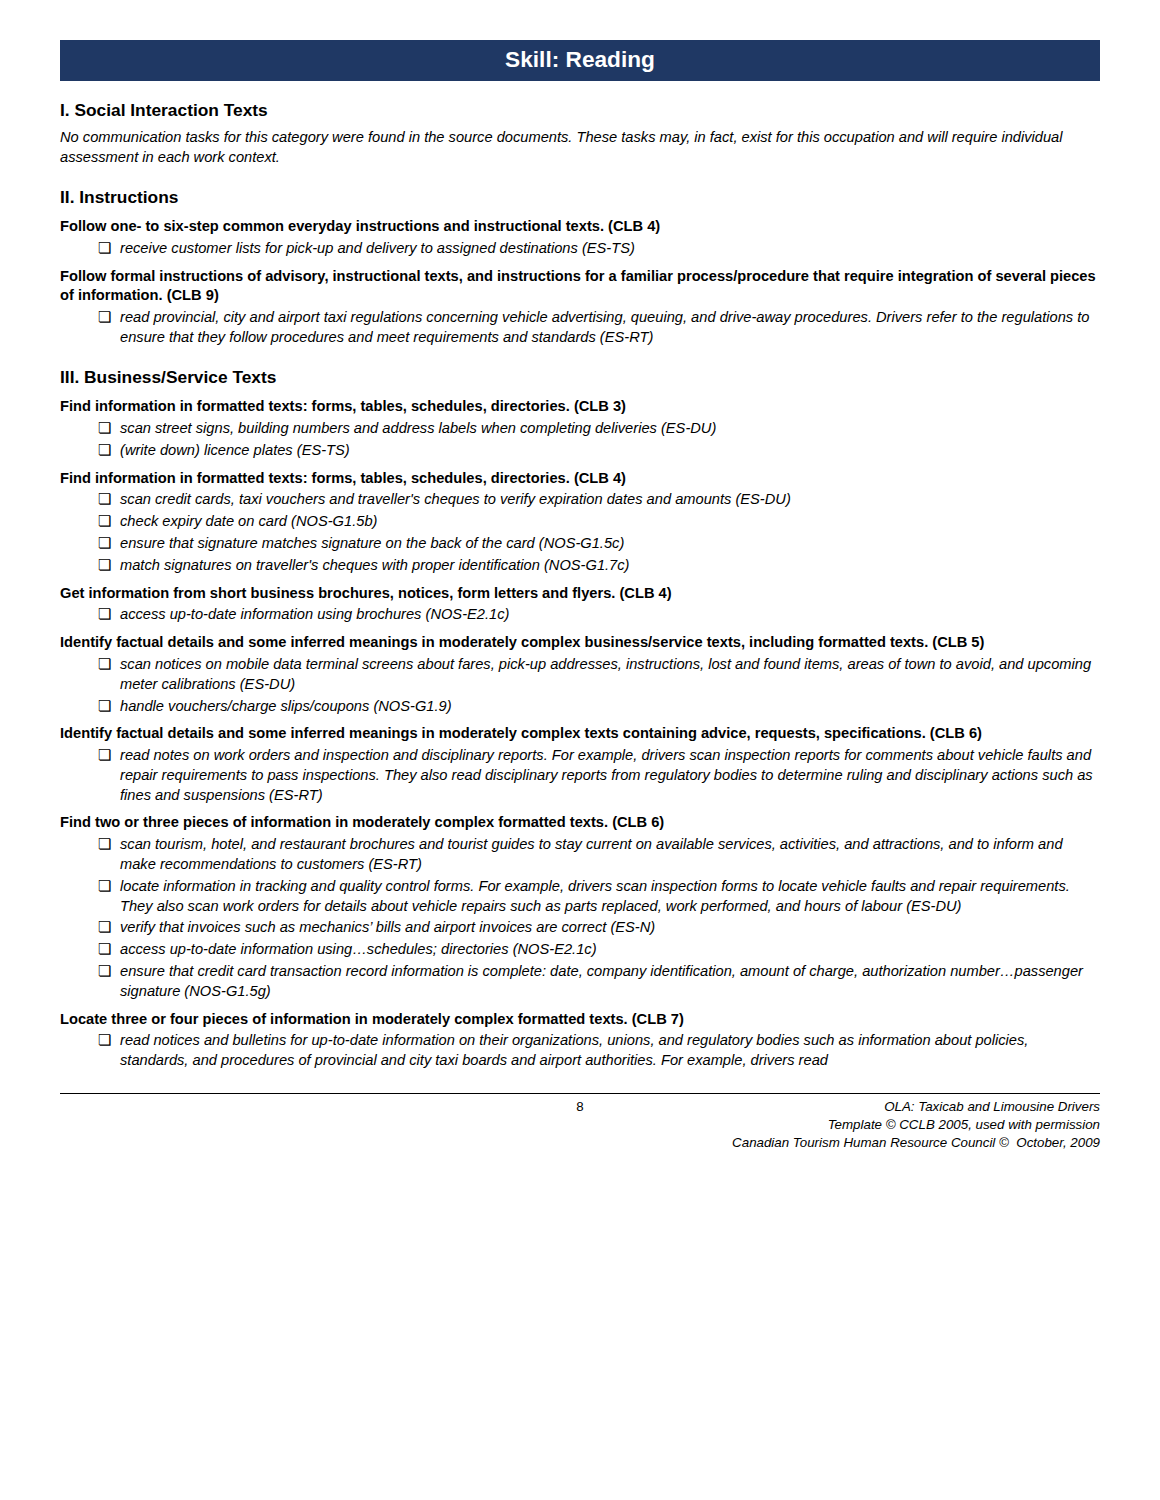Skill: Reading
I. Social Interaction Texts
No communication tasks for this category were found in the source documents. These tasks may, in fact, exist for this occupation and will require individual assessment in each work context.
II. Instructions
Follow one- to six-step common everyday instructions and instructional texts. (CLB 4)
receive customer lists for pick-up and delivery to assigned destinations (ES-TS)
Follow formal instructions of advisory, instructional texts, and instructions for a familiar process/procedure that require integration of several pieces of information. (CLB 9)
read provincial, city and airport taxi regulations concerning vehicle advertising, queuing, and drive-away procedures. Drivers refer to the regulations to ensure that they follow procedures and meet requirements and standards (ES-RT)
III. Business/Service Texts
Find information in formatted texts: forms, tables, schedules, directories. (CLB 3)
scan street signs, building numbers and address labels when completing deliveries (ES-DU)
(write down) licence plates (ES-TS)
Find information in formatted texts: forms, tables, schedules, directories. (CLB 4)
scan credit cards, taxi vouchers and traveller's cheques to verify expiration dates and amounts (ES-DU)
check expiry date on card (NOS-G1.5b)
ensure that signature matches signature on the back of the card (NOS-G1.5c)
match signatures on traveller's cheques with proper identification (NOS-G1.7c)
Get information from short business brochures, notices, form letters and flyers. (CLB 4)
access up-to-date information using brochures (NOS-E2.1c)
Identify factual details and some inferred meanings in moderately complex business/service texts, including formatted texts. (CLB 5)
scan notices on mobile data terminal screens about fares, pick-up addresses, instructions, lost and found items, areas of town to avoid, and upcoming meter calibrations (ES-DU)
handle vouchers/charge slips/coupons (NOS-G1.9)
Identify factual details and some inferred meanings in moderately complex texts containing advice, requests, specifications. (CLB 6)
read notes on work orders and inspection and disciplinary reports. For example, drivers scan inspection reports for comments about vehicle faults and repair requirements to pass inspections. They also read disciplinary reports from regulatory bodies to determine ruling and disciplinary actions such as fines and suspensions (ES-RT)
Find two or three pieces of information in moderately complex formatted texts. (CLB 6)
scan tourism, hotel, and restaurant brochures and tourist guides to stay current on available services, activities, and attractions, and to inform and make recommendations to customers (ES-RT)
locate information in tracking and quality control forms. For example, drivers scan inspection forms to locate vehicle faults and repair requirements. They also scan work orders for details about vehicle repairs such as parts replaced, work performed, and hours of labour (ES-DU)
verify that invoices such as mechanics’ bills and airport invoices are correct (ES-N)
access up-to-date information using…schedules; directories (NOS-E2.1c)
ensure that credit card transaction record information is complete: date, company identification, amount of charge, authorization number…passenger signature (NOS-G1.5g)
Locate three or four pieces of information in moderately complex formatted texts. (CLB 7)
read notices and bulletins for up-to-date information on their organizations, unions, and regulatory bodies such as information about policies, standards, and procedures of provincial and city taxi boards and airport authorities. For example, drivers read
8
OLA: Taxicab and Limousine Drivers
Template © CCLB 2005, used with permission
Canadian Tourism Human Resource Council © October, 2009